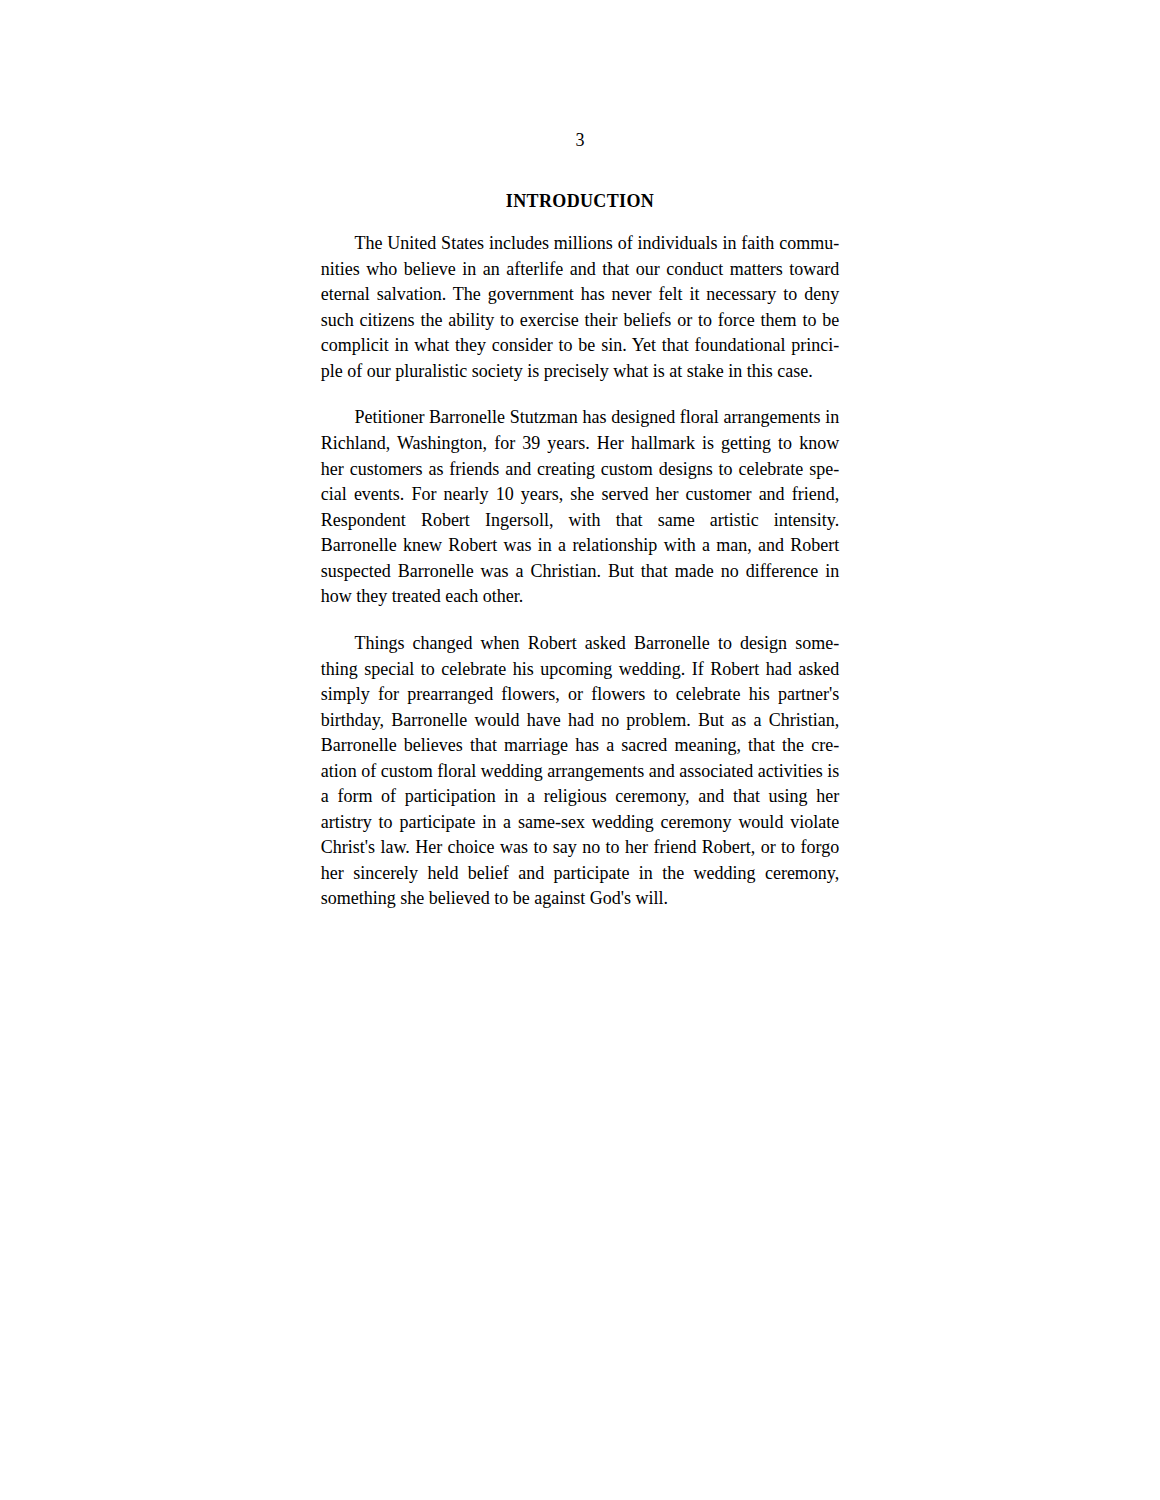3
INTRODUCTION
The United States includes millions of individuals in faith communities who believe in an afterlife and that our conduct matters toward eternal salvation. The government has never felt it necessary to deny such citizens the ability to exercise their beliefs or to force them to be complicit in what they consider to be sin. Yet that foundational principle of our pluralistic society is precisely what is at stake in this case.
Petitioner Barronelle Stutzman has designed floral arrangements in Richland, Washington, for 39 years. Her hallmark is getting to know her customers as friends and creating custom designs to celebrate special events. For nearly 10 years, she served her customer and friend, Respondent Robert Ingersoll, with that same artistic intensity. Barronelle knew Robert was in a relationship with a man, and Robert suspected Barronelle was a Christian. But that made no difference in how they treated each other.
Things changed when Robert asked Barronelle to design something special to celebrate his upcoming wedding. If Robert had asked simply for prearranged flowers, or flowers to celebrate his partner's birthday, Barronelle would have had no problem. But as a Christian, Barronelle believes that marriage has a sacred meaning, that the creation of custom floral wedding arrangements and associated activities is a form of participation in a religious ceremony, and that using her artistry to participate in a same-sex wedding ceremony would violate Christ's law. Her choice was to say no to her friend Robert, or to forgo her sincerely held belief and participate in the wedding ceremony, something she believed to be against God's will.